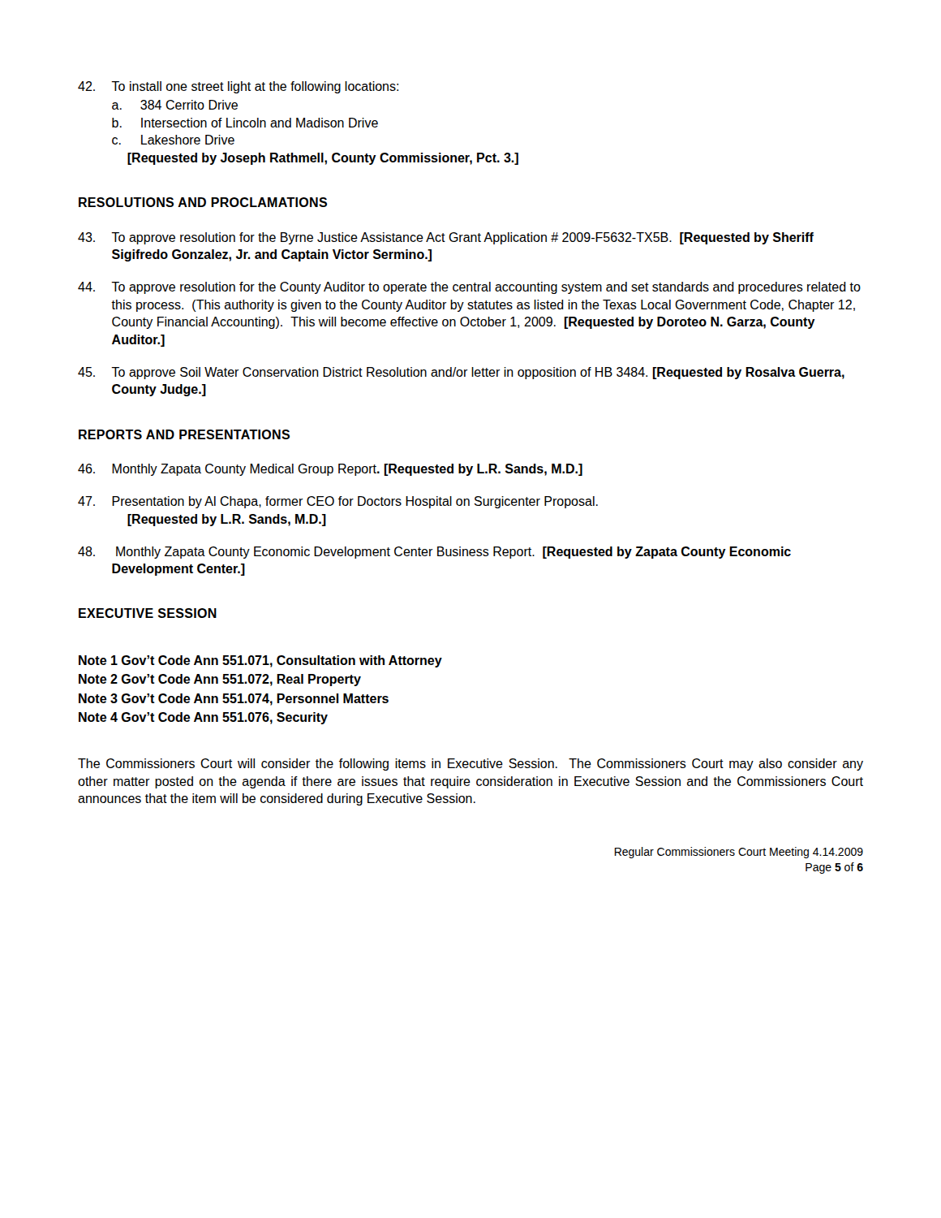42. To install one street light at the following locations:
a. 384 Cerrito Drive
b. Intersection of Lincoln and Madison Drive
c. Lakeshore Drive
[Requested by Joseph Rathmell, County Commissioner, Pct. 3.]
RESOLUTIONS AND PROCLAMATIONS
43. To approve resolution for the Byrne Justice Assistance Act Grant Application # 2009-F5632-TX5B. [Requested by Sheriff Sigifredo Gonzalez, Jr. and Captain Victor Sermino.]
44. To approve resolution for the County Auditor to operate the central accounting system and set standards and procedures related to this process. (This authority is given to the County Auditor by statutes as listed in the Texas Local Government Code, Chapter 12, County Financial Accounting). This will become effective on October 1, 2009. [Requested by Doroteo N. Garza, County Auditor.]
45. To approve Soil Water Conservation District Resolution and/or letter in opposition of HB 3484. [Requested by Rosalva Guerra, County Judge.]
REPORTS AND PRESENTATIONS
46. Monthly Zapata County Medical Group Report. [Requested by L.R. Sands, M.D.]
47. Presentation by Al Chapa, former CEO for Doctors Hospital on Surgicenter Proposal.
[Requested by L.R. Sands, M.D.]
48. Monthly Zapata County Economic Development Center Business Report. [Requested by Zapata County Economic Development Center.]
EXECUTIVE SESSION
Note 1 Gov’t Code Ann 551.071, Consultation with Attorney
Note 2 Gov’t Code Ann 551.072, Real Property
Note 3 Gov’t Code Ann 551.074, Personnel Matters
Note 4 Gov’t Code Ann 551.076, Security
The Commissioners Court will consider the following items in Executive Session. The Commissioners Court may also consider any other matter posted on the agenda if there are issues that require consideration in Executive Session and the Commissioners Court announces that the item will be considered during Executive Session.
Regular Commissioners Court Meeting 4.14.2009
Page 5 of 6